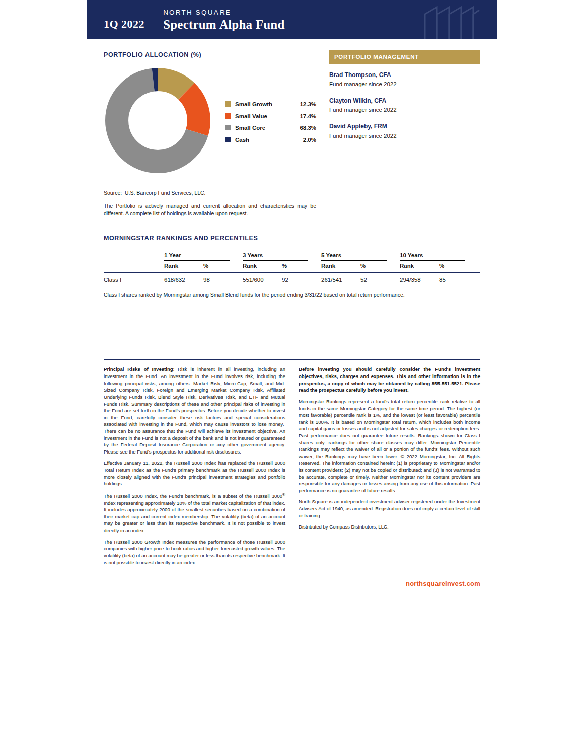1Q 2022
North Square
Spectrum Alpha Fund
Portfolio Allocation (%)
| Small Growth | 12.3% |
| Small Value | 17.4% |
| Small Core | 68.3% |
| Cash | 2.0% |
Source: U.S. Bancorp Fund Services, LLC.
The Portfolio is actively managed and current allocation and characteristics may be different. A complete list of holdings is available upon request.
Portfolio Management
Brad Thompson, CFA
Fund manager since 2022
Clayton Wilkin, CFA
Fund manager since 2022
David Appleby, FRM
Fund manager since 2022
Morningstar Rankings and Percentiles
| | 1 Year | | 3 Years | | 5 Years | | 10 Years | |
| --- | --- | --- | --- | --- | --- | --- | --- | --- |
| | Rank | % | | Rank | % | | Rank | % | | Rank | % | |
| Class I | 618/632 | 98 | | 551/600 | 92 | | 261/541 | 52 | | 294/358 | 85 | |
Class I shares ranked by Morningstar among Small Blend funds for the period ending 3/31/22 based on total return performance.
Principal Risks of Investing: Risk is inherent in all investing, including an investment in the Fund. An investment in the Fund involves risk, including the following principal risks, among others: Market Risk, Micro-Cap, Small, and Mid-Sized Company Risk, Foreign and Emerging Market Company Risk, Affiliated Underlying Funds Risk, Blend Style Risk, Derivatives Risk, and ETF and Mutual Funds Risk. Summary descriptions of these and other principal risks of investing in the Fund are set forth in the Fund's prospectus. Before you decide whether to invest in the Fund, carefully consider these risk factors and special considerations associated with investing in the Fund, which may cause investors to lose money. There can be no assurance that the Fund will achieve its investment objective. An investment in the Fund is not a deposit of the bank and is not insured or guaranteed by the Federal Deposit Insurance Corporation or any other government agency. Please see the Fund's prospectus for additional risk disclosures.
Effective January 11, 2022, the Russell 2000 Index has replaced the Russell 2000 Total Return Index as the Fund's primary benchmark as the Russell 2000 Index is more closely aligned with the Fund's principal investment strategies and portfolio holdings.
The Russell 2000 Index, the Fund's benchmark, is a subset of the Russell 3000® Index representing approximately 10% of the total market capitalization of that index. It includes approximately 2000 of the smallest securities based on a combination of their market cap and current index membership. The volatility (beta) of an account may be greater or less than its respective benchmark. It is not possible to invest directly in an index.
The Russell 2000 Growth Index measures the performance of those Russell 2000 companies with higher price-to-book ratios and higher forecasted growth values. The volatility (beta) of an account may be greater or less than its respective benchmark. It is not possible to invest directly in an index.
Before investing you should carefully consider the Fund's investment objectives, risks, charges and expenses. This and other information is in the prospectus, a copy of which may be obtained by calling 855-551-5521. Please read the prospectus carefully before you invest.
Morningstar Rankings represent a fund's total return percentile rank relative to all funds in the same Morningstar Category for the same time period. The highest (or most favorable) percentile rank is 1%, and the lowest (or least favorable) percentile rank is 100%. It is based on Morningstar total return, which includes both income and capital gains or losses and is not adjusted for sales charges or redemption fees. Past performance does not guarantee future results. Rankings shown for Class I shares only: rankings for other share classes may differ. Morningstar Percentile Rankings may reflect the waiver of all or a portion of the fund's fees. Without such waiver, the Rankings may have been lower. © 2022 Morningstar, Inc. All Rights Reserved. The information contained herein: (1) is proprietary to Morningstar and/or its content providers; (2) may not be copied or distributed; and (3) is not warranted to be accurate, complete or timely. Neither Morningstar nor its content providers are responsible for any damages or losses arising from any use of this information. Past performance is no guarantee of future results.
North Square is an independent investment adviser registered under the Investment Advisers Act of 1940, as amended. Registration does not imply a certain level of skill or training.
Distributed by Compass Distributors, LLC.
northsquareinvest.com